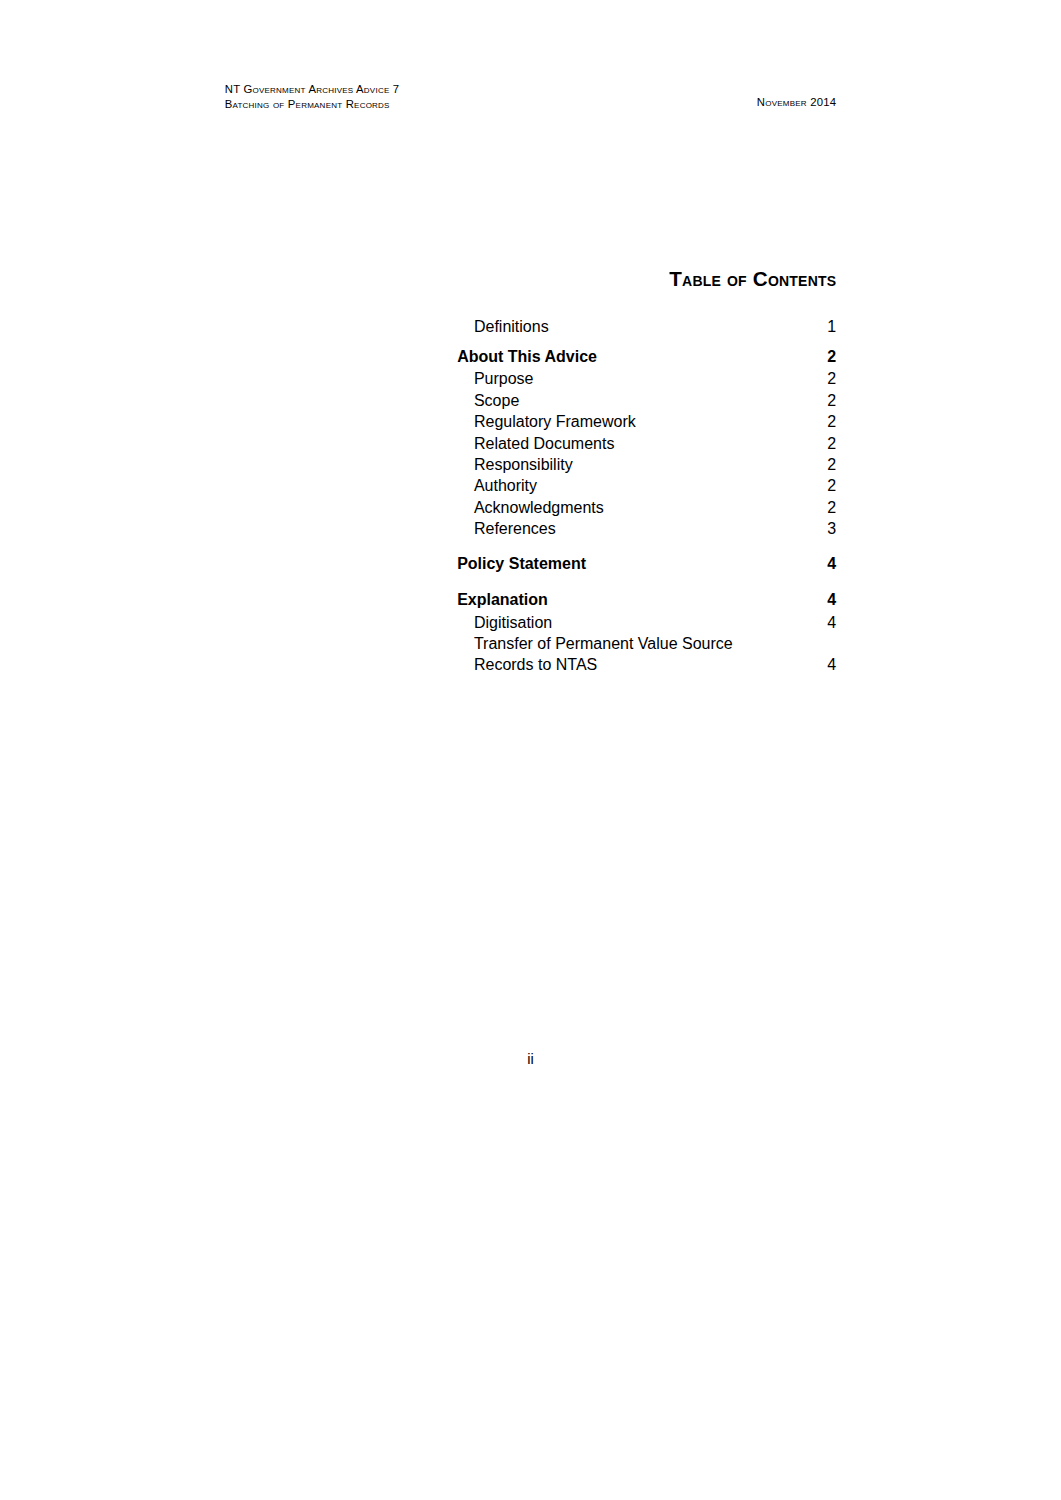| NT Government Archives Advice 7 Batching of Permanent Records | November 2014 |
Table of Contents
| Definitions | 1 |
| About This Advice | 2 |
| Purpose | 2 |
| Scope | 2 |
| Regulatory Framework | 2 |
| Related Documents | 2 |
| Responsibility | 2 |
| Authority | 2 |
| Acknowledgments | 2 |
| References | 3 |
| Policy Statement | 4 |
| Explanation | 4 |
| Digitisation | 4 |
| Transfer of Permanent Value Source Records to NTAS | 4 |
ii